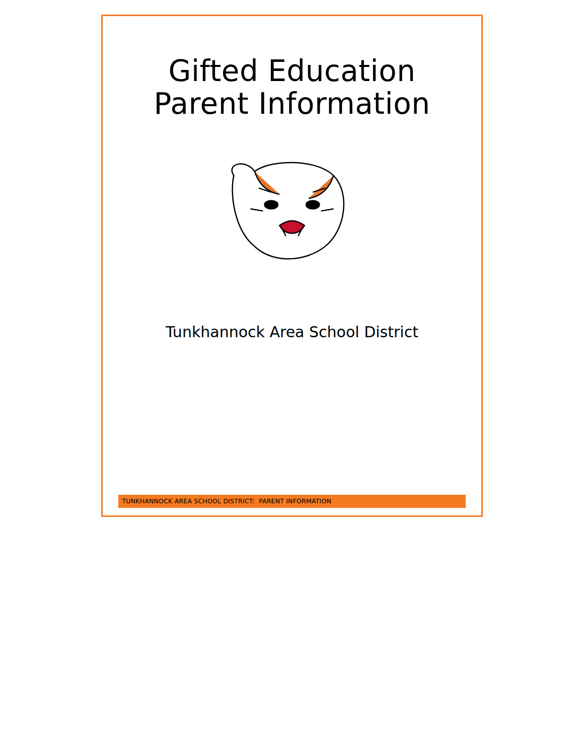Gifted Education
Parent Information
Tunkhannock Area School District
TUNKHANNOCK AREA SCHOOL DISTRICT: PARENT INFORMATION